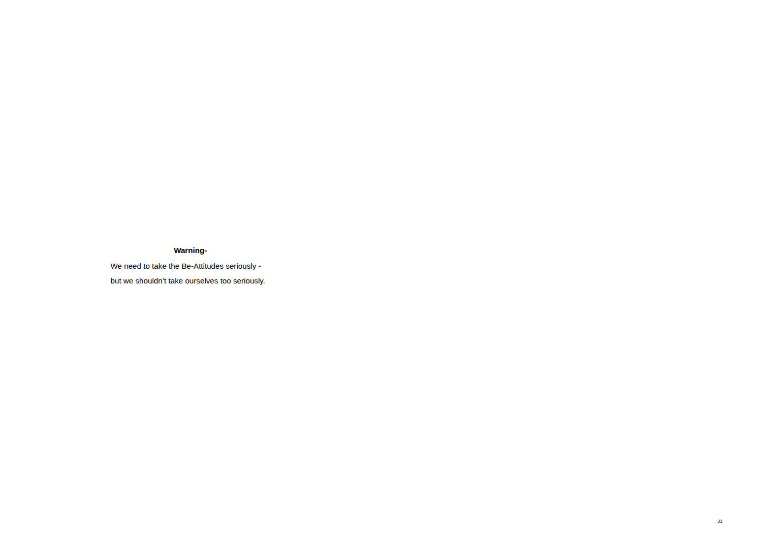Warning-
We need to take the Be-Attitudes seriously -
but we shouldn’t take ourselves too seriously.
33